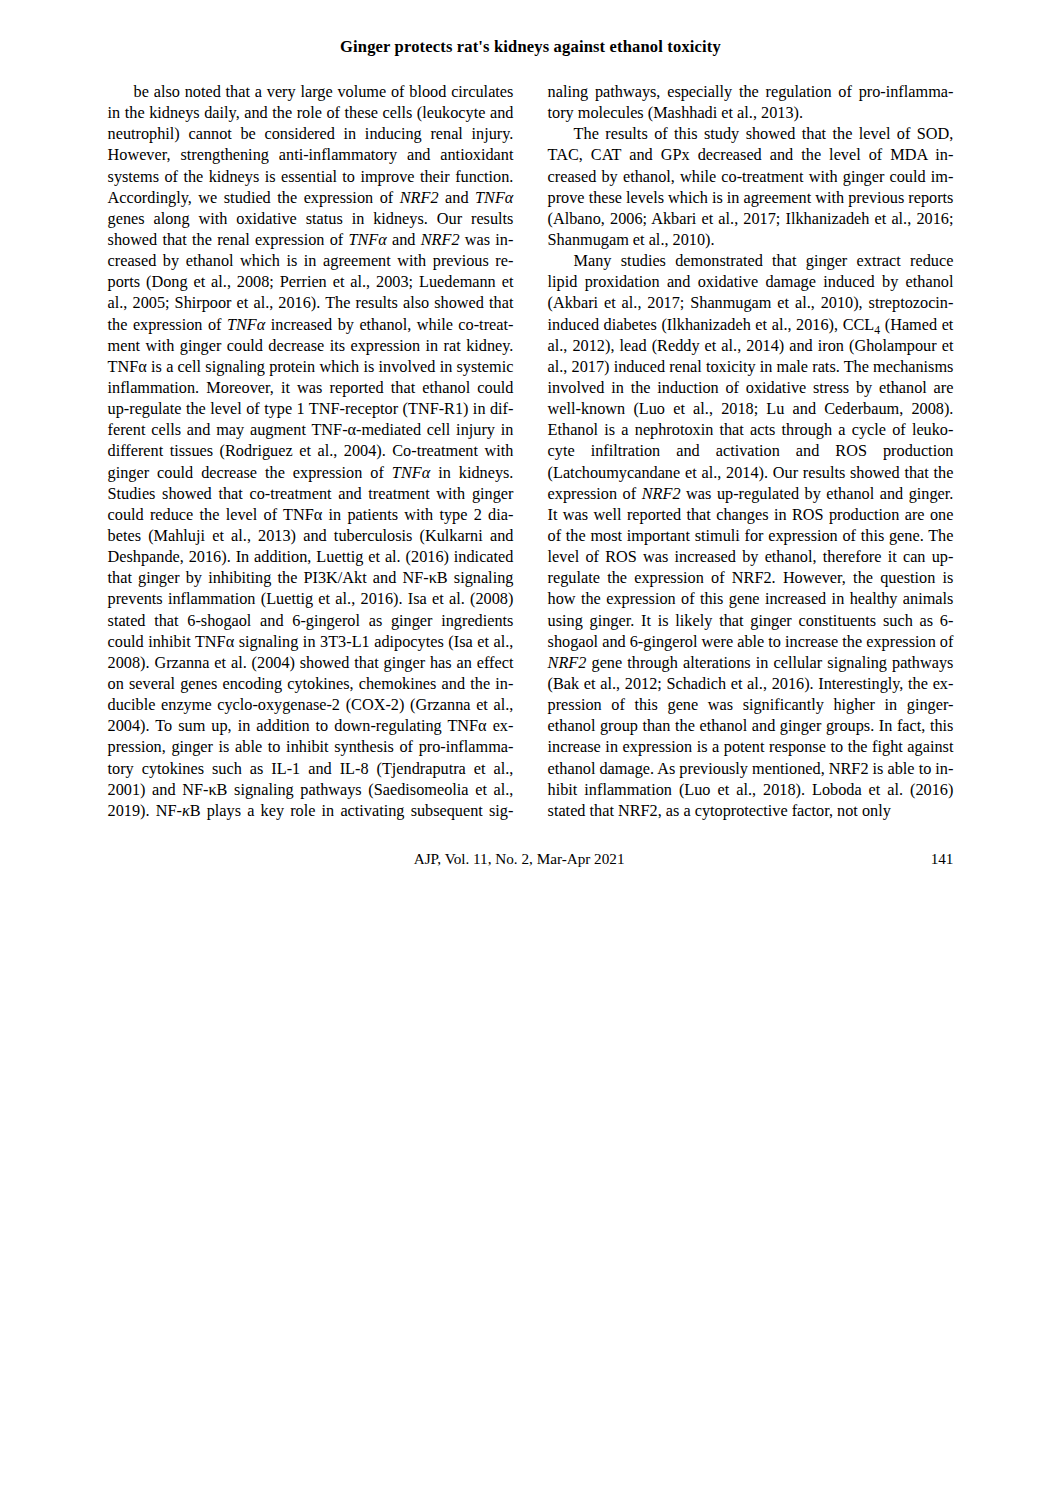Ginger protects rat's kidneys against ethanol toxicity
be also noted that a very large volume of blood circulates in the kidneys daily, and the role of these cells (leukocyte and neutrophil) cannot be considered in inducing renal injury. However, strengthening anti-inflammatory and antioxidant systems of the kidneys is essential to improve their function. Accordingly, we studied the expression of NRF2 and TNFα genes along with oxidative status in kidneys. Our results showed that the renal expression of TNFα and NRF2 was increased by ethanol which is in agreement with previous reports (Dong et al., 2008; Perrien et al., 2003; Luedemann et al., 2005; Shirpoor et al., 2016). The results also showed that the expression of TNFα increased by ethanol, while co-treatment with ginger could decrease its expression in rat kidney. TNFα is a cell signaling protein which is involved in systemic inflammation. Moreover, it was reported that ethanol could up-regulate the level of type 1 TNF-receptor (TNF-R1) in different cells and may augment TNF-α-mediated cell injury in different tissues (Rodriguez et al., 2004). Co-treatment with ginger could decrease the expression of TNFα in kidneys. Studies showed that co-treatment and treatment with ginger could reduce the level of TNFα in patients with type 2 diabetes (Mahluji et al., 2013) and tuberculosis (Kulkarni and Deshpande, 2016). In addition, Luettig et al. (2016) indicated that ginger by inhibiting the PI3K/Akt and NF-κB signaling prevents inflammation (Luettig et al., 2016). Isa et al. (2008) stated that 6-shogaol and 6-gingerol as ginger ingredients could inhibit TNFα signaling in 3T3-L1 adipocytes (Isa et al., 2008). Grzanna et al. (2004) showed that ginger has an effect on several genes encoding cytokines, chemokines and the inducible enzyme cyclo-oxygenase-2 (COX-2) (Grzanna et al., 2004). To sum up, in addition to down-regulating TNFα expression, ginger is able to inhibit synthesis of pro-inflammatory cytokines such as IL-1 and IL-8 (Tjendraputra et al., 2001) and NF-κB signaling pathways (Saedisomeolia et al., 2019). NF-κ B plays a key role in activating subsequent signaling pathways, especially the regulation of pro-inflammatory molecules (Mashhadi et al., 2013).
The results of this study showed that the level of SOD, TAC, CAT and GPx decreased and the level of MDA increased by ethanol, while co-treatment with ginger could improve these levels which is in agreement with previous reports (Albano, 2006; Akbari et al., 2017; Ilkhanizadeh et al., 2016; Shanmugam et al., 2010).
Many studies demonstrated that ginger extract reduce lipid proxidation and oxidative damage induced by ethanol (Akbari et al., 2017; Shanmugam et al., 2010), streptozocin-induced diabetes (Ilkhanizadeh et al., 2016), CCL4 (Hamed et al., 2012), lead (Reddy et al., 2014) and iron (Gholampour et al., 2017) induced renal toxicity in male rats. The mechanisms involved in the induction of oxidative stress by ethanol are well-known (Luo et al., 2018; Lu and Cederbaum, 2008). Ethanol is a nephrotoxin that acts through a cycle of leukocyte infiltration and activation and ROS production (Latchoumycandane et al., 2014). Our results showed that the expression of NRF2 was up-regulated by ethanol and ginger. It was well reported that changes in ROS production are one of the most important stimuli for expression of this gene. The level of ROS was increased by ethanol, therefore it can up-regulate the expression of NRF2. However, the question is how the expression of this gene increased in healthy animals using ginger. It is likely that ginger constituents such as 6-shogaol and 6-gingerol were able to increase the expression of NRF2 gene through alterations in cellular signaling pathways (Bak et al., 2012; Schadich et al., 2016). Interestingly, the expression of this gene was significantly higher in ginger-ethanol group than the ethanol and ginger groups. In fact, this increase in expression is a potent response to the fight against ethanol damage. As previously mentioned, NRF2 is able to inhibit inflammation (Luo et al., 2018). Loboda et al. (2016) stated that NRF2, as a cytoprotective factor, not only
AJP, Vol. 11, No. 2, Mar-Apr 2021 141